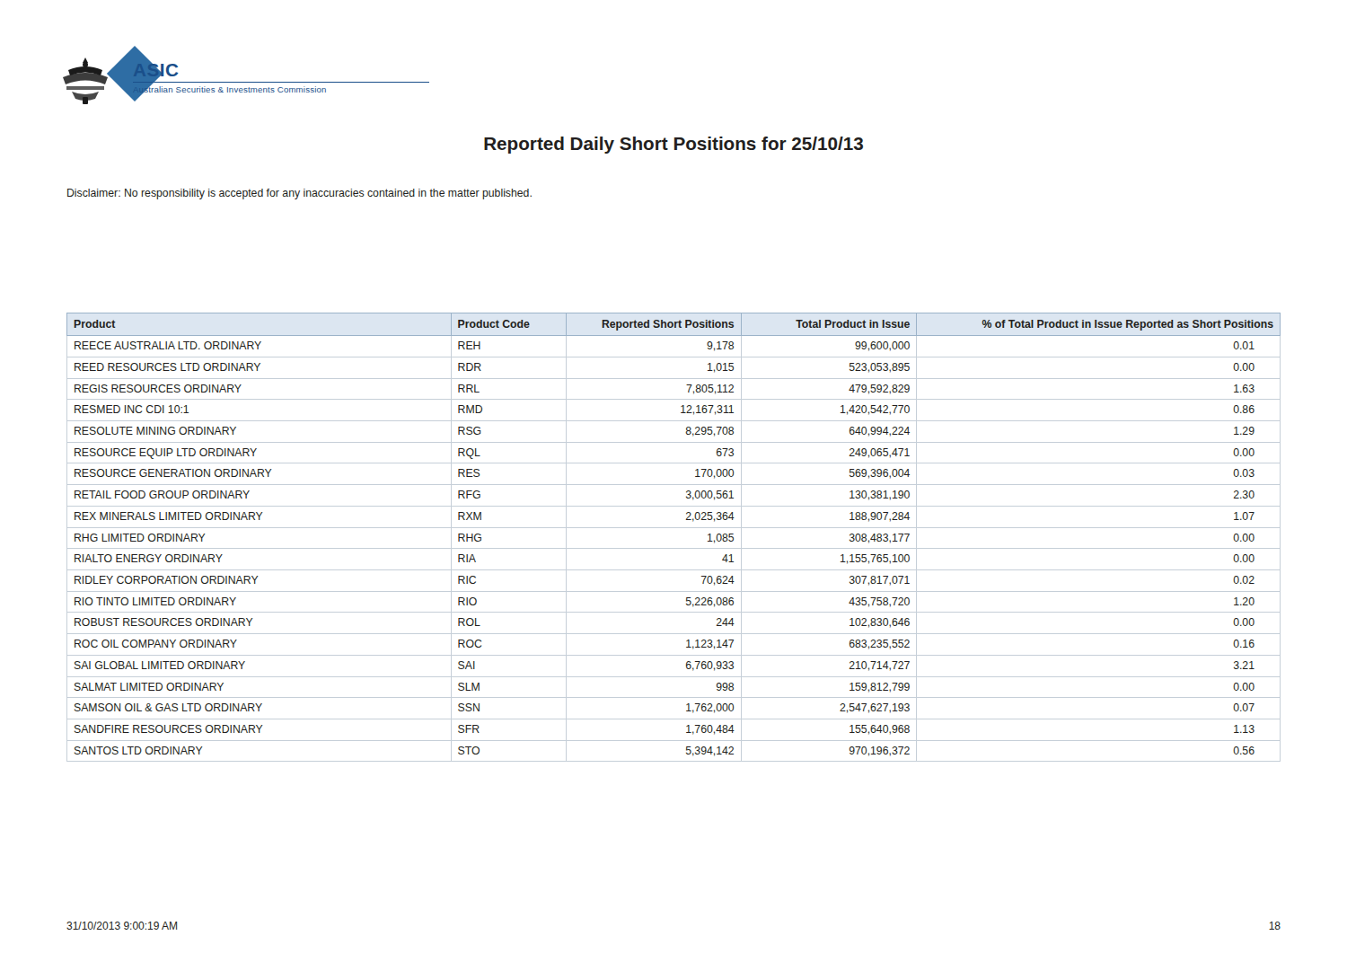ASIC
Australian Securities & Investments Commission
Reported Daily Short Positions for 25/10/13
Disclaimer: No responsibility is accepted for any inaccuracies contained in the matter published.
| Product | Product Code | Reported Short Positions | Total Product in Issue | % of Total Product in Issue Reported as Short Positions |
| --- | --- | --- | --- | --- |
| REECE AUSTRALIA LTD. ORDINARY | REH | 9,178 | 99,600,000 | 0.01 |
| REED RESOURCES LTD ORDINARY | RDR | 1,015 | 523,053,895 | 0.00 |
| REGIS RESOURCES ORDINARY | RRL | 7,805,112 | 479,592,829 | 1.63 |
| RESMED INC CDI 10:1 | RMD | 12,167,311 | 1,420,542,770 | 0.86 |
| RESOLUTE MINING ORDINARY | RSG | 8,295,708 | 640,994,224 | 1.29 |
| RESOURCE EQUIP LTD ORDINARY | RQL | 673 | 249,065,471 | 0.00 |
| RESOURCE GENERATION ORDINARY | RES | 170,000 | 569,396,004 | 0.03 |
| RETAIL FOOD GROUP ORDINARY | RFG | 3,000,561 | 130,381,190 | 2.30 |
| REX MINERALS LIMITED ORDINARY | RXM | 2,025,364 | 188,907,284 | 1.07 |
| RHG LIMITED ORDINARY | RHG | 1,085 | 308,483,177 | 0.00 |
| RIALTO ENERGY ORDINARY | RIA | 41 | 1,155,765,100 | 0.00 |
| RIDLEY CORPORATION ORDINARY | RIC | 70,624 | 307,817,071 | 0.02 |
| RIO TINTO LIMITED ORDINARY | RIO | 5,226,086 | 435,758,720 | 1.20 |
| ROBUST RESOURCES ORDINARY | ROL | 244 | 102,830,646 | 0.00 |
| ROC OIL COMPANY ORDINARY | ROC | 1,123,147 | 683,235,552 | 0.16 |
| SAI GLOBAL LIMITED ORDINARY | SAI | 6,760,933 | 210,714,727 | 3.21 |
| SALMAT LIMITED ORDINARY | SLM | 998 | 159,812,799 | 0.00 |
| SAMSON OIL & GAS LTD ORDINARY | SSN | 1,762,000 | 2,547,627,193 | 0.07 |
| SANDFIRE RESOURCES ORDINARY | SFR | 1,760,484 | 155,640,968 | 1.13 |
| SANTOS LTD ORDINARY | STO | 5,394,142 | 970,196,372 | 0.56 |
31/10/2013 9:00:19 AM
18